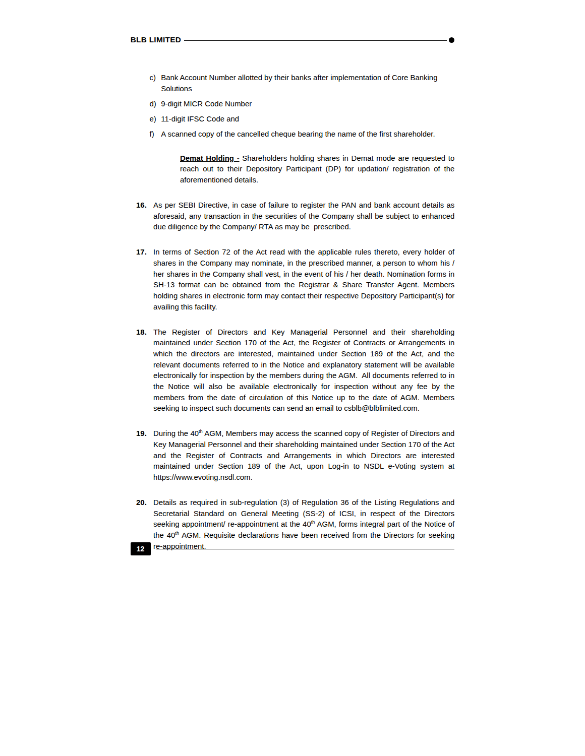BLB LIMITED
c) Bank Account Number allotted by their banks after implementation of Core Banking Solutions
d) 9-digit MICR Code Number
e) 11-digit IFSC Code and
f) A scanned copy of the cancelled cheque bearing the name of the first shareholder.
Demat Holding - Shareholders holding shares in Demat mode are requested to reach out to their Depository Participant (DP) for updation/ registration of the aforementioned details.
16. As per SEBI Directive, in case of failure to register the PAN and bank account details as aforesaid, any transaction in the securities of the Company shall be subject to enhanced due diligence by the Company/ RTA as may be prescribed.
17. In terms of Section 72 of the Act read with the applicable rules thereto, every holder of shares in the Company may nominate, in the prescribed manner, a person to whom his / her shares in the Company shall vest, in the event of his / her death. Nomination forms in SH-13 format can be obtained from the Registrar & Share Transfer Agent. Members holding shares in electronic form may contact their respective Depository Participant(s) for availing this facility.
18. The Register of Directors and Key Managerial Personnel and their shareholding maintained under Section 170 of the Act, the Register of Contracts or Arrangements in which the directors are interested, maintained under Section 189 of the Act, and the relevant documents referred to in the Notice and explanatory statement will be available electronically for inspection by the members during the AGM. All documents referred to in the Notice will also be available electronically for inspection without any fee by the members from the date of circulation of this Notice up to the date of AGM. Members seeking to inspect such documents can send an email to csblb@blblimited.com.
19. During the 40th AGM, Members may access the scanned copy of Register of Directors and Key Managerial Personnel and their shareholding maintained under Section 170 of the Act and the Register of Contracts and Arrangements in which Directors are interested maintained under Section 189 of the Act, upon Log-in to NSDL e-Voting system at https://www.evoting.nsdl.com.
20. Details as required in sub-regulation (3) of Regulation 36 of the Listing Regulations and Secretarial Standard on General Meeting (SS-2) of ICSI, in respect of the Directors seeking appointment/ re-appointment at the 40th AGM, forms integral part of the Notice of the 40th AGM. Requisite declarations have been received from the Directors for seeking re-appointment.
12